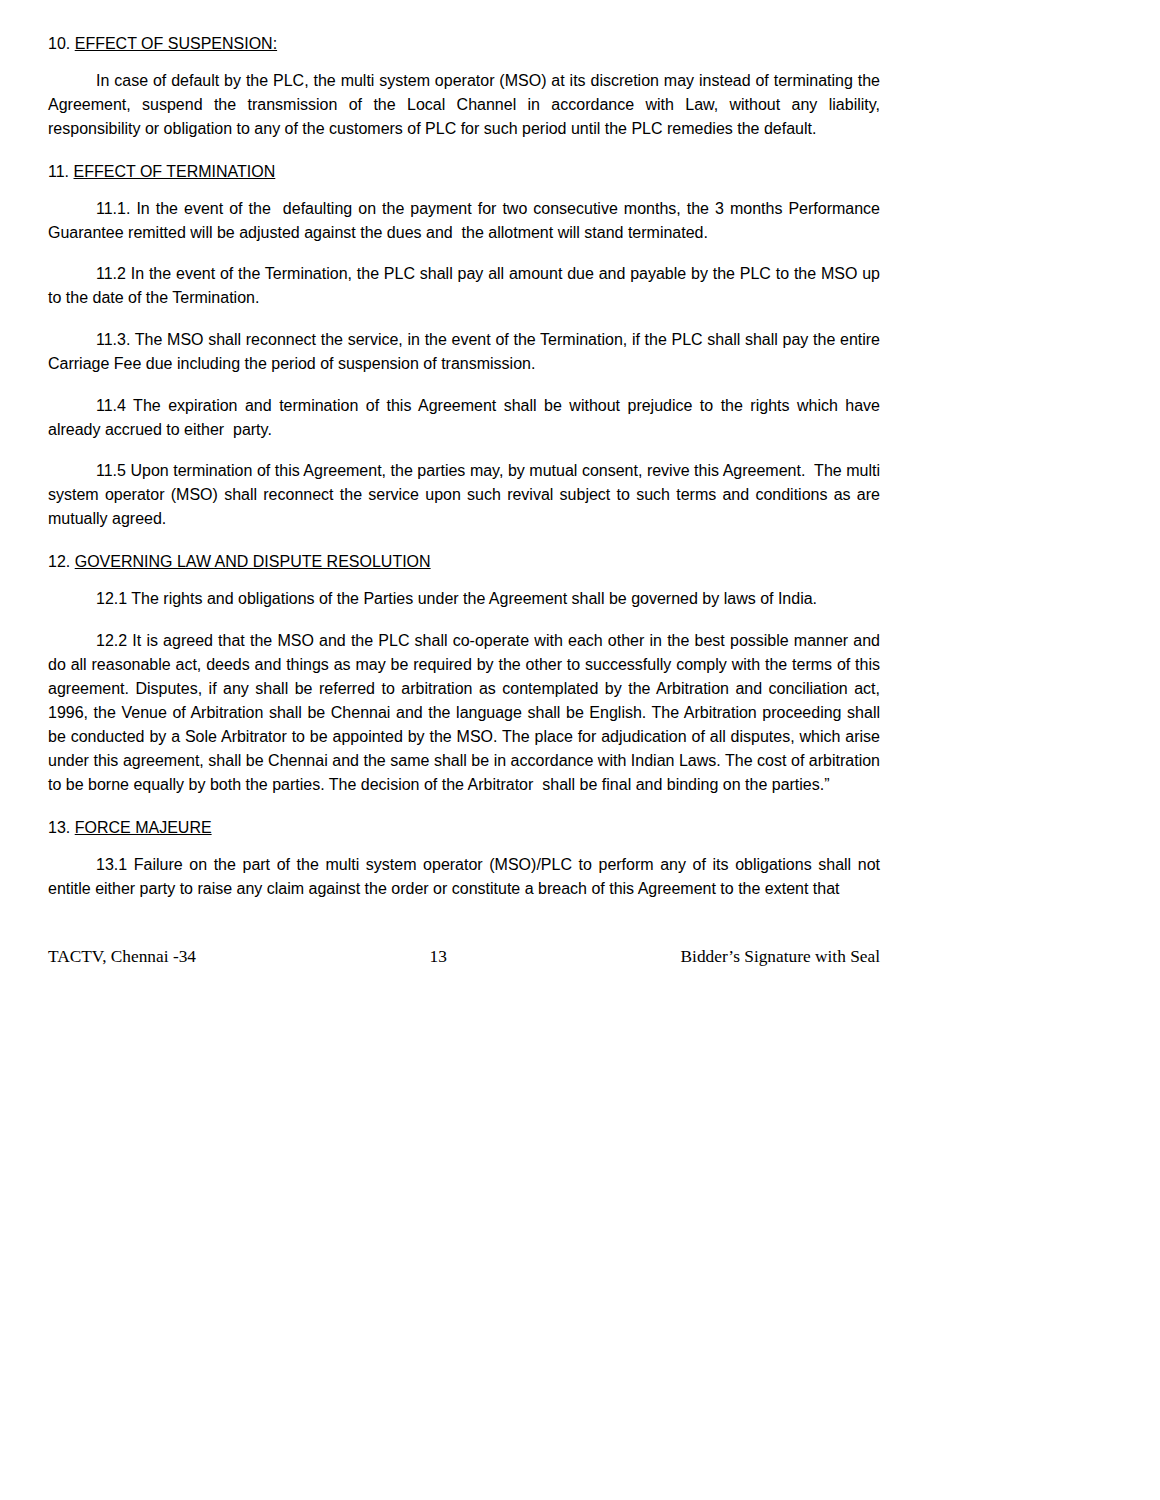10. EFFECT OF SUSPENSION:
In case of default by the PLC, the multi system operator (MSO) at its discretion may instead of terminating the Agreement, suspend the transmission of the Local Channel in accordance with Law, without any liability, responsibility or obligation to any of the customers of PLC for such period until the PLC remedies the default.
11. EFFECT OF TERMINATION
11.1. In the event of the defaulting on the payment for two consecutive months, the 3 months Performance Guarantee remitted will be adjusted against the dues and the allotment will stand terminated.
11.2 In the event of the Termination, the PLC shall pay all amount due and payable by the PLC to the MSO up to the date of the Termination.
11.3. The MSO shall reconnect the service, in the event of the Termination, if the PLC shall shall pay the entire Carriage Fee due including the period of suspension of transmission.
11.4 The expiration and termination of this Agreement shall be without prejudice to the rights which have already accrued to either party.
11.5 Upon termination of this Agreement, the parties may, by mutual consent, revive this Agreement. The multi system operator (MSO) shall reconnect the service upon such revival subject to such terms and conditions as are mutually agreed.
12. GOVERNING LAW AND DISPUTE RESOLUTION
12.1 The rights and obligations of the Parties under the Agreement shall be governed by laws of India.
12.2 It is agreed that the MSO and the PLC shall co-operate with each other in the best possible manner and do all reasonable act, deeds and things as may be required by the other to successfully comply with the terms of this agreement. Disputes, if any shall be referred to arbitration as contemplated by the Arbitration and conciliation act, 1996, the Venue of Arbitration shall be Chennai and the language shall be English. The Arbitration proceeding shall be conducted by a Sole Arbitrator to be appointed by the MSO. The place for adjudication of all disputes, which arise under this agreement, shall be Chennai and the same shall be in accordance with Indian Laws. The cost of arbitration to be borne equally by both the parties. The decision of the Arbitrator shall be final and binding on the parties.”
13. FORCE MAJEURE
13.1 Failure on the part of the multi system operator (MSO)/PLC to perform any of its obligations shall not entitle either party to raise any claim against the order or constitute a breach of this Agreement to the extent that
TACTV, Chennai -34 13 Bidder’s Signature with Seal